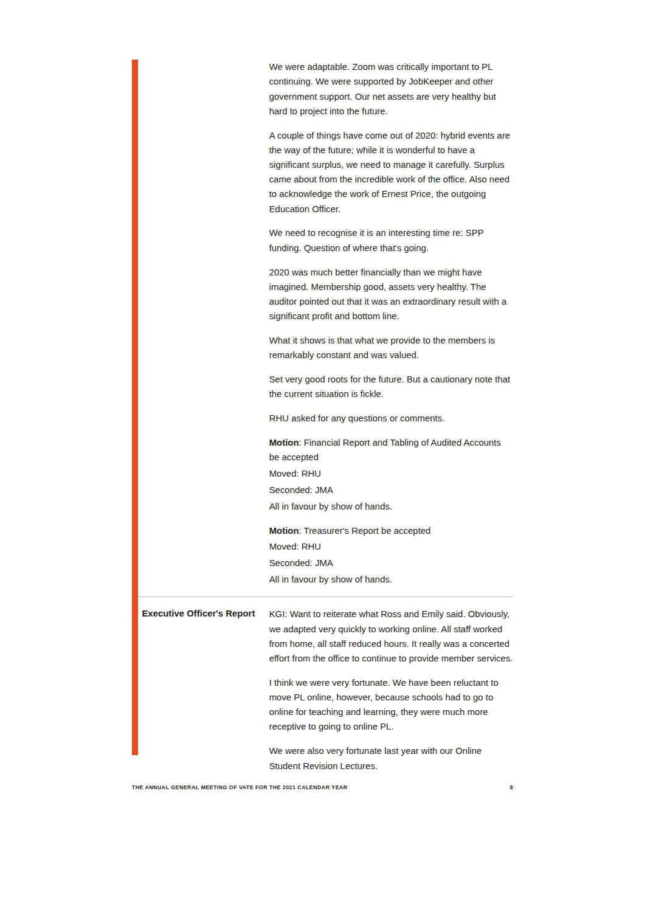| | We were adaptable. Zoom was critically important to PL continuing. We were supported by JobKeeper and other government support. Our net assets are very healthy but hard to project into the future. A couple of things have come out of 2020: hybrid events are the way of the future; while it is wonderful to have a significant surplus, we need to manage it carefully. Surplus came about from the incredible work of the office. Also need to acknowledge the work of Ernest Price, the outgoing Education Officer. We need to recognise it is an interesting time re: SPP funding. Question of where that's going. 2020 was much better financially than we might have imagined. Membership good, assets very healthy. The auditor pointed out that it was an extraordinary result with a significant profit and bottom line. What it shows is that what we provide to the members is remarkably constant and was valued. Set very good roots for the future. But a cautionary note that the current situation is fickle. RHU asked for any questions or comments. Motion : Financial Report and Tabling of Audited Accounts be accepted Moved: RHU Seconded: JMA All in favour by show of hands. Motion : Treasurer's Report be accepted Moved: RHU Seconded: JMA All in favour by show of hands. |
| 6 Executive Officer's Report | KGI: Want to reiterate what Ross and Emily said. Obviously, we adapted very quickly to working online. All staff worked from home, all staff reduced hours. It really was a concerted effort from the office to continue to provide member services. I think we were very fortunate. We have been reluctant to move PL online, however, because schools had to go to online for teaching and learning, they were much more receptive to going to online PL. We were also very fortunate last year with our Online Student Revision Lectures. |
The Annual General Meeting of VATE for the 2021 calendar year 8